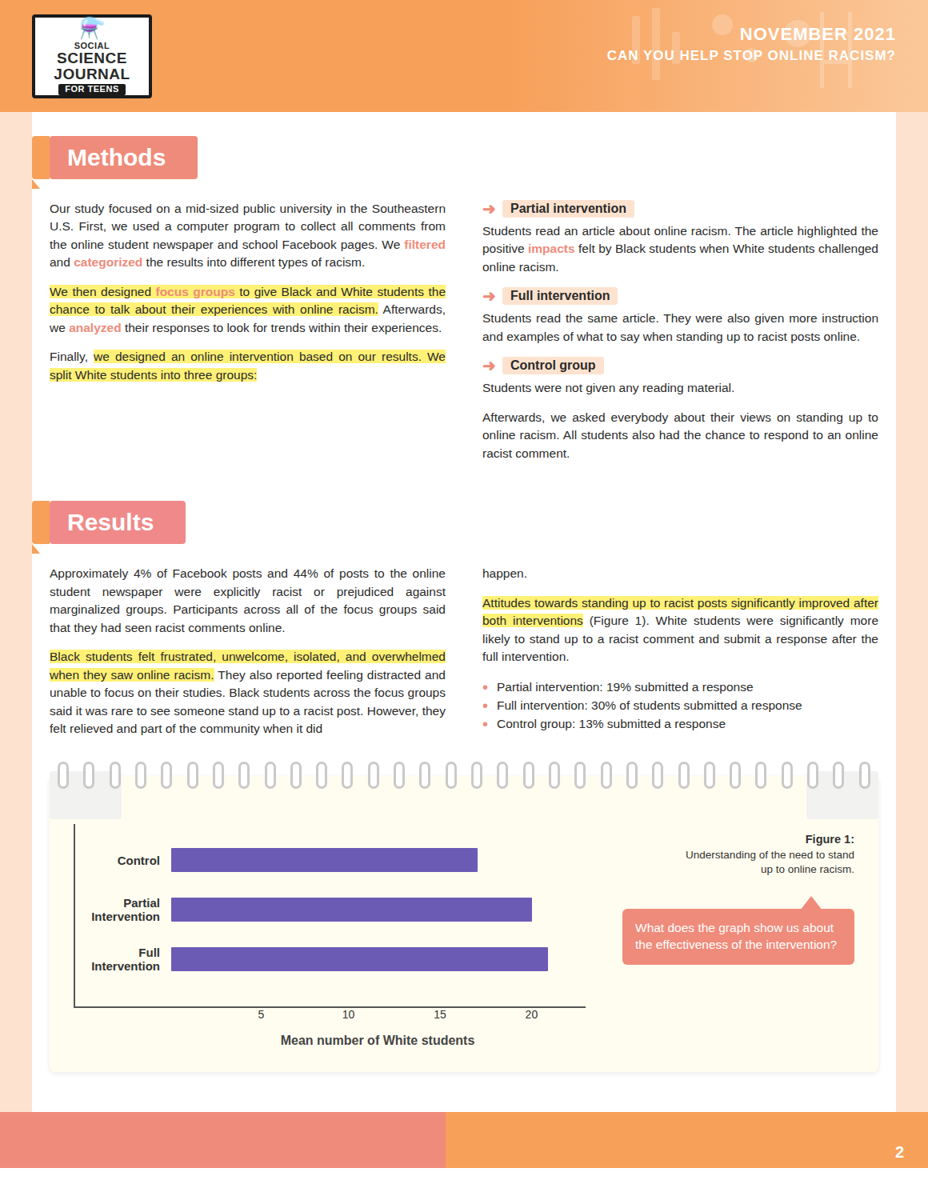⚗️
SOCIAL SCIENCE JOURNAL FOR TEENS
NOVEMBER 2021
CAN YOU HELP STOP ONLINE RACISM?
Methods
Our study focused on a mid-sized public university in the Southeastern U.S. First, we used a computer program to collect all comments from the online student newspaper and school Facebook pages. We filtered and categorized the results into different types of racism.
We then designed focus groups to give Black and White students the chance to talk about their experiences with online racism. Afterwards, we analyzed their responses to look for trends within their experiences.
Finally, we designed an online intervention based on our results. We split White students into three groups:
➜Partial intervention
Students read an article about online racism. The article highlighted the positive impacts felt by Black students when White students challenged online racism.
➜Full intervention
Students read the same article. They were also given more instruction and examples of what to say when standing up to racist posts online.
➜Control group
Students were not given any reading material.
Afterwards, we asked everybody about their views on standing up to online racism. All students also had the chance to respond to an online racist comment.
Results
Approximately 4% of Facebook posts and 44% of posts to the online student newspaper were explicitly racist or prejudiced against marginalized groups. Participants across all of the focus groups said that they had seen racist comments online.
Black students felt frustrated, unwelcome, isolated, and overwhelmed when they saw online racism. They also reported feeling distracted and unable to focus on their studies. Black students across the focus groups said it was rare to see someone stand up to a racist post. However, they felt relieved and part of the community when it did
happen.
Attitudes towards standing up to racist posts significantly improved after both interventions (Figure 1). White students were significantly more likely to stand up to a racist comment and submit a response after the full intervention.
Partial intervention: 19% submitted a response
Full intervention: 30% of students submitted a response
Control group: 13% submitted a response
Control
Partial
Intervention
Full
Intervention
5 10 15 20
Mean number of White students
Figure 1:
Understanding of the need to stand
up to online racism.
What does the graph show us about the effectiveness of the intervention?
2